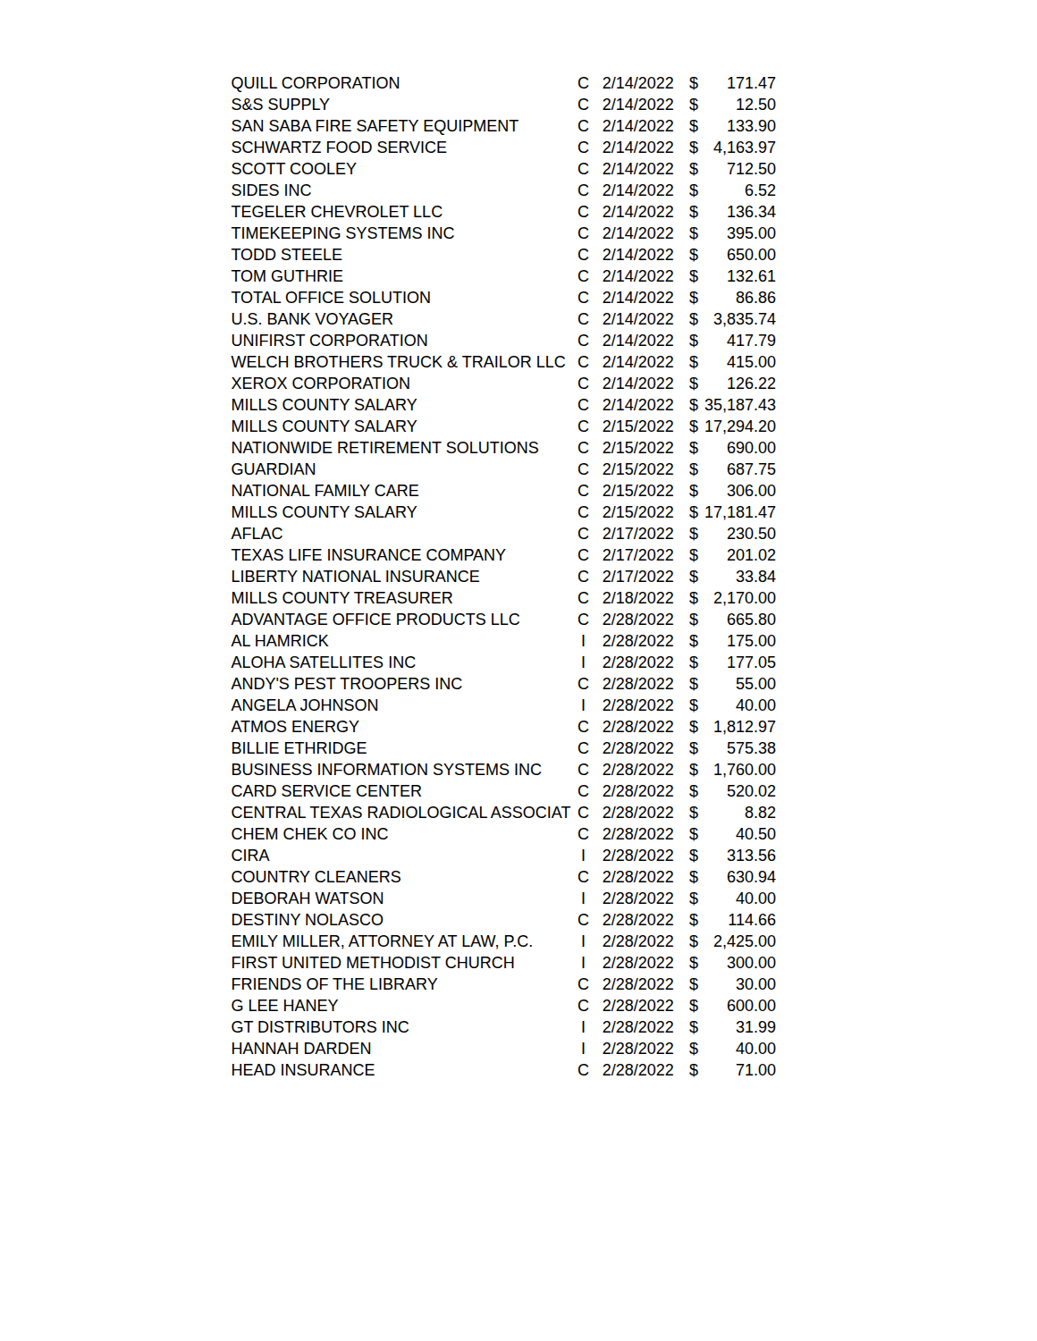| Quill Corporation | C | 2/14/2022 | $ | 171.47 |
| S&S Supply | C | 2/14/2022 | $ | 12.50 |
| San Saba Fire Safety Equipment | C | 2/14/2022 | $ | 133.90 |
| Schwartz Food Service | C | 2/14/2022 | $ | 4,163.97 |
| Scott Cooley | C | 2/14/2022 | $ | 712.50 |
| Sides Inc | C | 2/14/2022 | $ | 6.52 |
| Tegeler Chevrolet LLC | C | 2/14/2022 | $ | 136.34 |
| Timekeeping Systems Inc | C | 2/14/2022 | $ | 395.00 |
| Todd Steele | C | 2/14/2022 | $ | 650.00 |
| Tom Guthrie | C | 2/14/2022 | $ | 132.61 |
| Total Office Solution | C | 2/14/2022 | $ | 86.86 |
| U.S. Bank Voyager | C | 2/14/2022 | $ | 3,835.74 |
| Unifirst Corporation | C | 2/14/2022 | $ | 417.79 |
| Welch Brothers Truck & Trailor LLC | C | 2/14/2022 | $ | 415.00 |
| Xerox Corporation | C | 2/14/2022 | $ | 126.22 |
| Mills County Salary | C | 2/14/2022 | $ | 35,187.43 |
| Mills County Salary | C | 2/15/2022 | $ | 17,294.20 |
| Nationwide Retirement Solutions | C | 2/15/2022 | $ | 690.00 |
| Guardian | C | 2/15/2022 | $ | 687.75 |
| National Family Care | C | 2/15/2022 | $ | 306.00 |
| Mills County Salary | C | 2/15/2022 | $ | 17,181.47 |
| Aflac | C | 2/17/2022 | $ | 230.50 |
| Texas Life Insurance Company | C | 2/17/2022 | $ | 201.02 |
| Liberty National Insurance | C | 2/17/2022 | $ | 33.84 |
| Mills County Treasurer | C | 2/18/2022 | $ | 2,170.00 |
| Advantage Office Products LLC | C | 2/28/2022 | $ | 665.80 |
| Al Hamrick | I | 2/28/2022 | $ | 175.00 |
| Aloha Satellites Inc | I | 2/28/2022 | $ | 177.05 |
| Andy's Pest Troopers Inc | C | 2/28/2022 | $ | 55.00 |
| Angela Johnson | I | 2/28/2022 | $ | 40.00 |
| Atmos Energy | C | 2/28/2022 | $ | 1,812.97 |
| Billie Ethridge | C | 2/28/2022 | $ | 575.38 |
| Business Information Systems Inc | C | 2/28/2022 | $ | 1,760.00 |
| Card Service Center | C | 2/28/2022 | $ | 520.02 |
| Central Texas Radiological Associat | C | 2/28/2022 | $ | 8.82 |
| Chem Chek Co Inc | C | 2/28/2022 | $ | 40.50 |
| Cira | I | 2/28/2022 | $ | 313.56 |
| Country Cleaners | C | 2/28/2022 | $ | 630.94 |
| Deborah Watson | I | 2/28/2022 | $ | 40.00 |
| Destiny Nolasco | C | 2/28/2022 | $ | 114.66 |
| Emily Miller, Attorney at Law, P.C. | I | 2/28/2022 | $ | 2,425.00 |
| First United Methodist Church | I | 2/28/2022 | $ | 300.00 |
| Friends of the Library | C | 2/28/2022 | $ | 30.00 |
| G Lee Haney | C | 2/28/2022 | $ | 600.00 |
| GT Distributors Inc | I | 2/28/2022 | $ | 31.99 |
| Hannah Darden | I | 2/28/2022 | $ | 40.00 |
| Head Insurance | C | 2/28/2022 | $ | 71.00 |